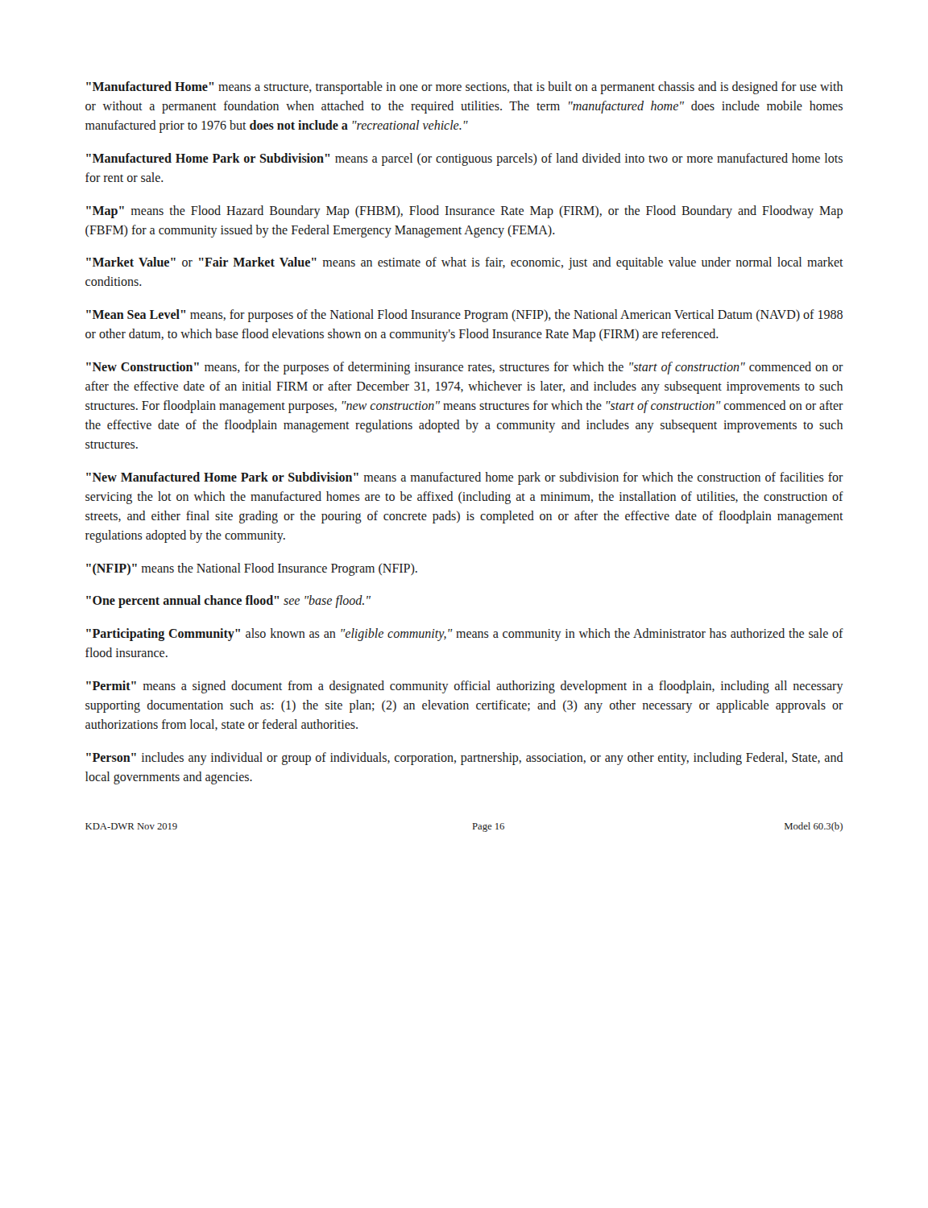"Manufactured Home" means a structure, transportable in one or more sections, that is built on a permanent chassis and is designed for use with or without a permanent foundation when attached to the required utilities. The term "manufactured home" does include mobile homes manufactured prior to 1976 but does not include a "recreational vehicle."
"Manufactured Home Park or Subdivision" means a parcel (or contiguous parcels) of land divided into two or more manufactured home lots for rent or sale.
"Map" means the Flood Hazard Boundary Map (FHBM), Flood Insurance Rate Map (FIRM), or the Flood Boundary and Floodway Map (FBFM) for a community issued by the Federal Emergency Management Agency (FEMA).
"Market Value" or "Fair Market Value" means an estimate of what is fair, economic, just and equitable value under normal local market conditions.
"Mean Sea Level" means, for purposes of the National Flood Insurance Program (NFIP), the National American Vertical Datum (NAVD) of 1988 or other datum, to which base flood elevations shown on a community's Flood Insurance Rate Map (FIRM) are referenced.
"New Construction" means, for the purposes of determining insurance rates, structures for which the "start of construction" commenced on or after the effective date of an initial FIRM or after December 31, 1974, whichever is later, and includes any subsequent improvements to such structures. For floodplain management purposes, "new construction" means structures for which the "start of construction" commenced on or after the effective date of the floodplain management regulations adopted by a community and includes any subsequent improvements to such structures.
"New Manufactured Home Park or Subdivision" means a manufactured home park or subdivision for which the construction of facilities for servicing the lot on which the manufactured homes are to be affixed (including at a minimum, the installation of utilities, the construction of streets, and either final site grading or the pouring of concrete pads) is completed on or after the effective date of floodplain management regulations adopted by the community.
"(NFIP)" means the National Flood Insurance Program (NFIP).
"One percent annual chance flood" see "base flood."
"Participating Community" also known as an "eligible community," means a community in which the Administrator has authorized the sale of flood insurance.
"Permit" means a signed document from a designated community official authorizing development in a floodplain, including all necessary supporting documentation such as: (1) the site plan; (2) an elevation certificate; and (3) any other necessary or applicable approvals or authorizations from local, state or federal authorities.
"Person" includes any individual or group of individuals, corporation, partnership, association, or any other entity, including Federal, State, and local governments and agencies.
KDA-DWR Nov 2019
Page 16
Model 60.3(b)